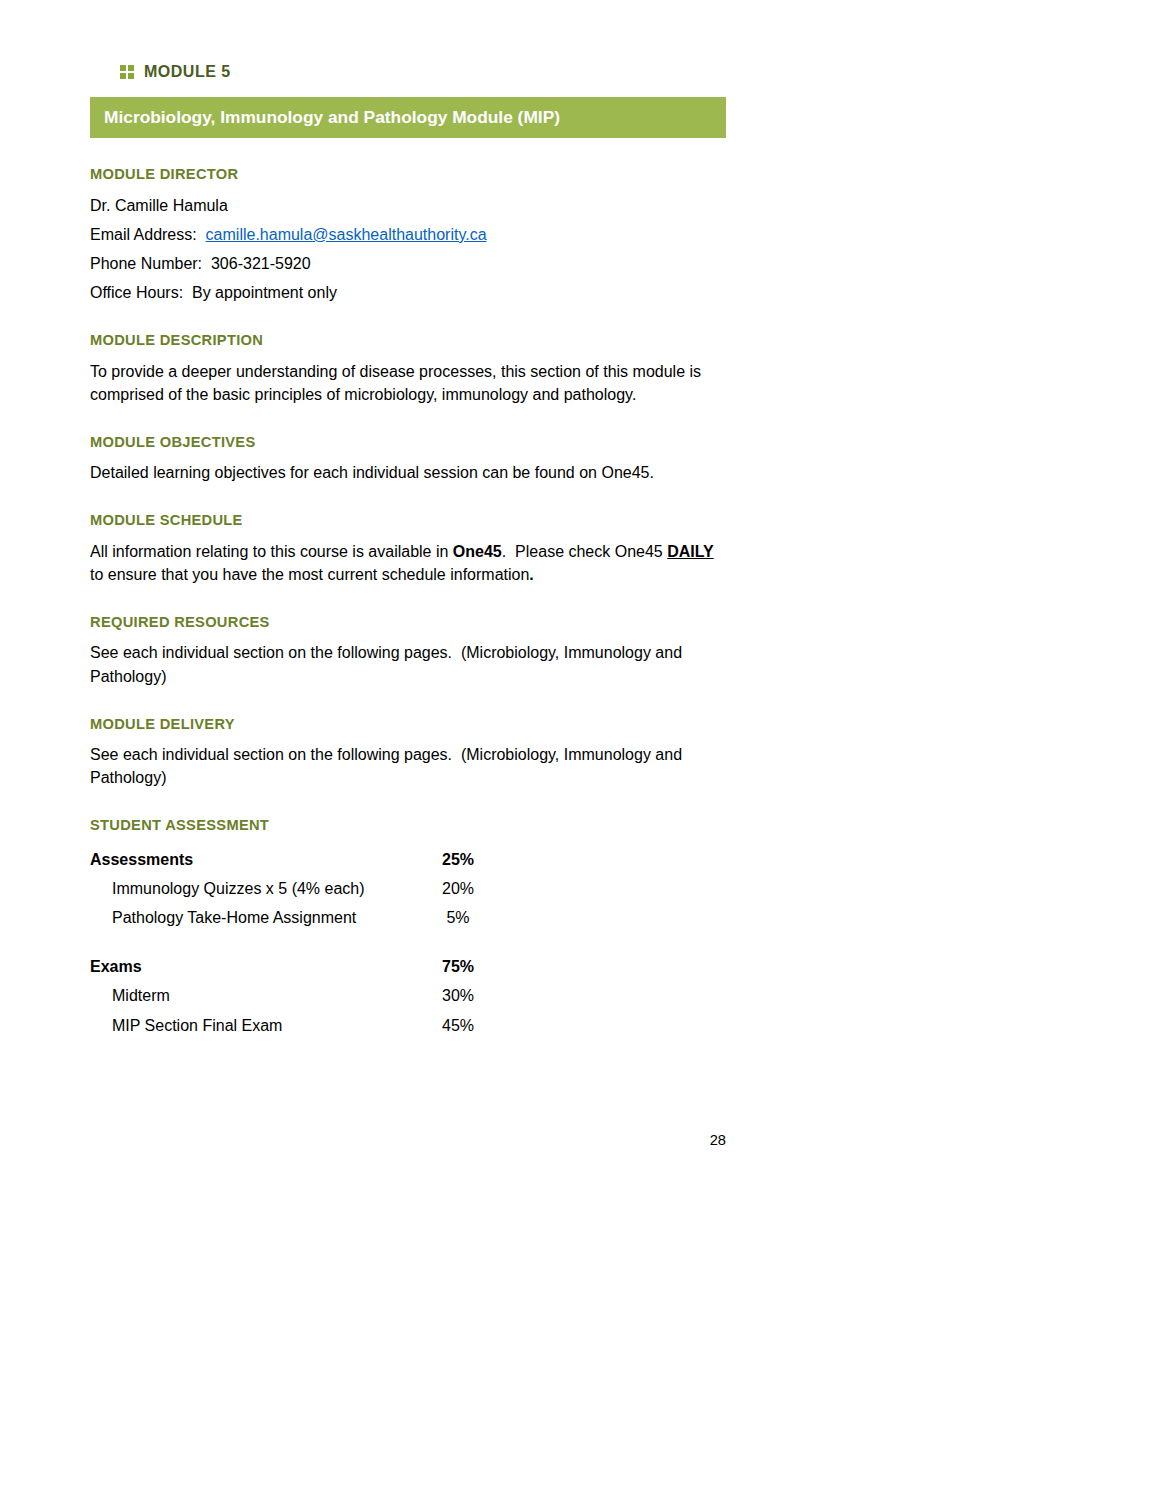MODULE 5
Microbiology, Immunology and Pathology Module (MIP)
Module Director
Dr. Camille Hamula
Email Address: camille.hamula@saskhealthauthority.ca
Phone Number: 306-321-5920
Office Hours: By appointment only
Module Description
To provide a deeper understanding of disease processes, this section of this module is comprised of the basic principles of microbiology, immunology and pathology.
Module Objectives
Detailed learning objectives for each individual session can be found on One45.
Module Schedule
All information relating to this course is available in One45. Please check One45 DAILY to ensure that you have the most current schedule information.
Required Resources
See each individual section on the following pages. (Microbiology, Immunology and Pathology)
Module Delivery
See each individual section on the following pages. (Microbiology, Immunology and Pathology)
Student Assessment
| Assessments | 25% |
| Immunology Quizzes x 5 (4% each) | 20% |
| Pathology Take-Home Assignment | 5% |
| Exams | 75% |
| Midterm | 30% |
| MIP Section Final Exam | 45% |
28